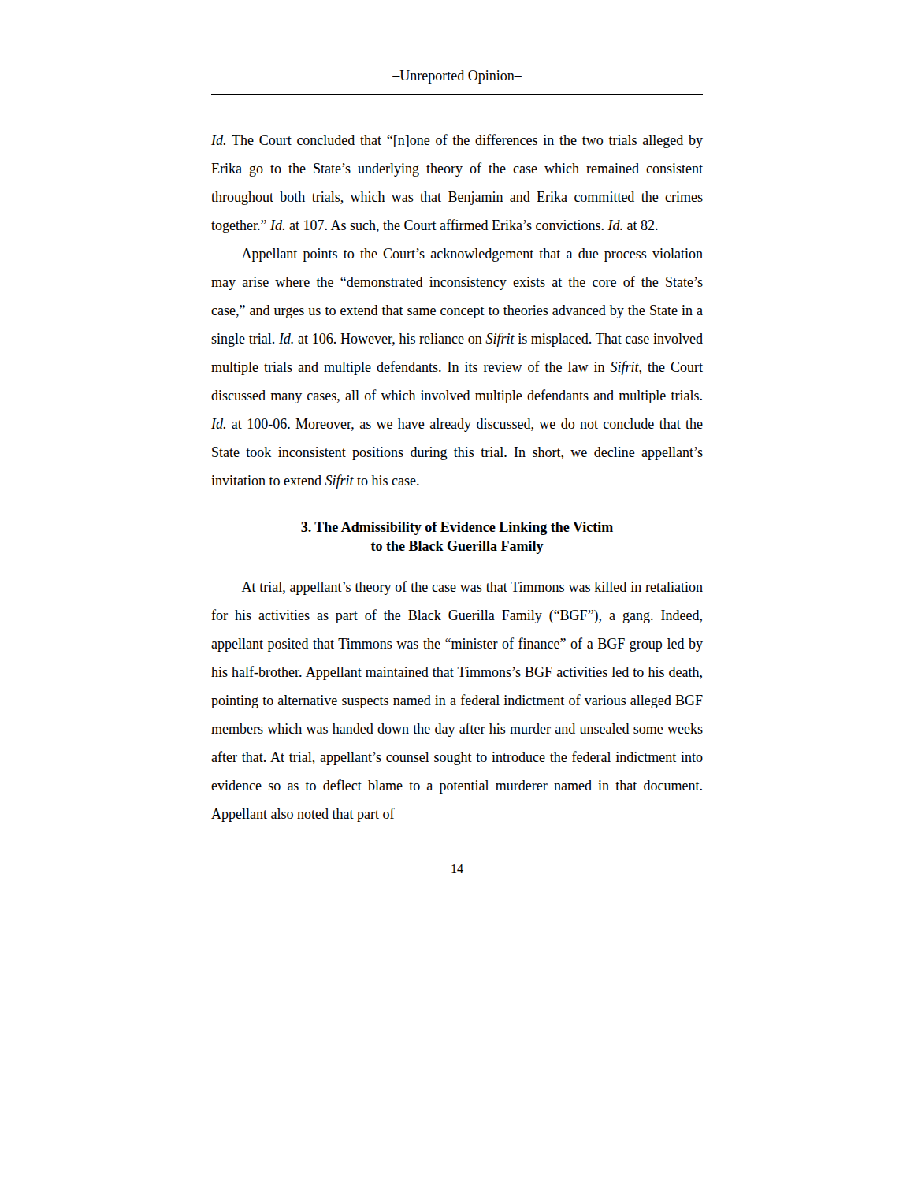–Unreported Opinion–
Id. The Court concluded that “[n]one of the differences in the two trials alleged by Erika go to the State’s underlying theory of the case which remained consistent throughout both trials, which was that Benjamin and Erika committed the crimes together.” Id. at 107. As such, the Court affirmed Erika’s convictions. Id. at 82.
Appellant points to the Court’s acknowledgement that a due process violation may arise where the “demonstrated inconsistency exists at the core of the State’s case,” and urges us to extend that same concept to theories advanced by the State in a single trial. Id. at 106. However, his reliance on Sifrit is misplaced. That case involved multiple trials and multiple defendants. In its review of the law in Sifrit, the Court discussed many cases, all of which involved multiple defendants and multiple trials. Id. at 100-06. Moreover, as we have already discussed, we do not conclude that the State took inconsistent positions during this trial. In short, we decline appellant’s invitation to extend Sifrit to his case.
3. The Admissibility of Evidence Linking the Victim
to the Black Guerilla Family
At trial, appellant’s theory of the case was that Timmons was killed in retaliation for his activities as part of the Black Guerilla Family (“BGF”), a gang. Indeed, appellant posited that Timmons was the “minister of finance” of a BGF group led by his half-brother. Appellant maintained that Timmons’s BGF activities led to his death, pointing to alternative suspects named in a federal indictment of various alleged BGF members which was handed down the day after his murder and unsealed some weeks after that. At trial, appellant’s counsel sought to introduce the federal indictment into evidence so as to deflect blame to a potential murderer named in that document. Appellant also noted that part of
14